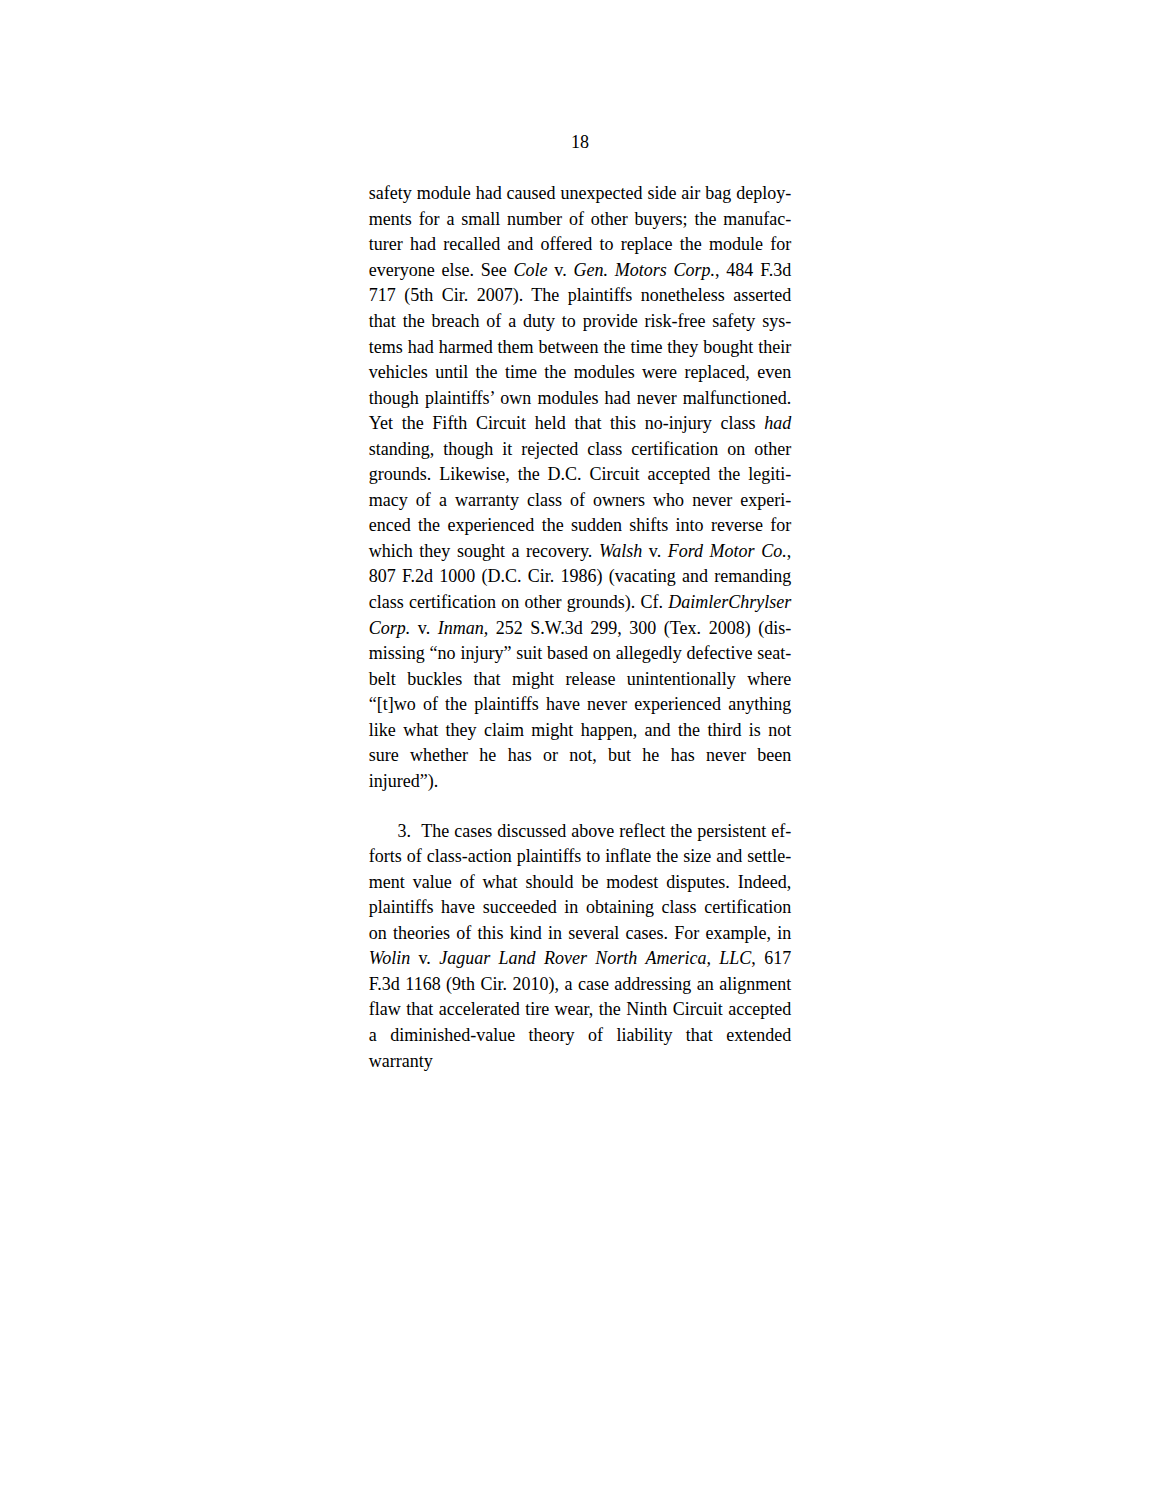18
safety module had caused unexpected side air bag deployments for a small number of other buyers; the manufacturer had recalled and offered to replace the module for everyone else. See Cole v. Gen. Motors Corp., 484 F.3d 717 (5th Cir. 2007). The plaintiffs nonetheless asserted that the breach of a duty to provide risk-free safety systems had harmed them between the time they bought their vehicles until the time the modules were replaced, even though plaintiffs’ own modules had never malfunctioned. Yet the Fifth Circuit held that this no-injury class had standing, though it rejected class certification on other grounds. Likewise, the D.C. Circuit accepted the legitimacy of a warranty class of owners who never experienced the experienced the sudden shifts into reverse for which they sought a recovery. Walsh v. Ford Motor Co., 807 F.2d 1000 (D.C. Cir. 1986) (vacating and remanding class certification on other grounds). Cf. DaimlerChrylser Corp. v. Inman, 252 S.W.3d 299, 300 (Tex. 2008) (dismissing “no injury” suit based on allegedly defective seatbelt buckles that might release unintentionally where “[t]wo of the plaintiffs have never experienced anything like what they claim might happen, and the third is not sure whether he has or not, but he has never been injured”).
3. The cases discussed above reflect the persistent efforts of class-action plaintiffs to inflate the size and settlement value of what should be modest disputes. Indeed, plaintiffs have succeeded in obtaining class certification on theories of this kind in several cases. For example, in Wolin v. Jaguar Land Rover North America, LLC, 617 F.3d 1168 (9th Cir. 2010), a case addressing an alignment flaw that accelerated tire wear, the Ninth Circuit accepted a diminished-value theory of liability that extended warranty